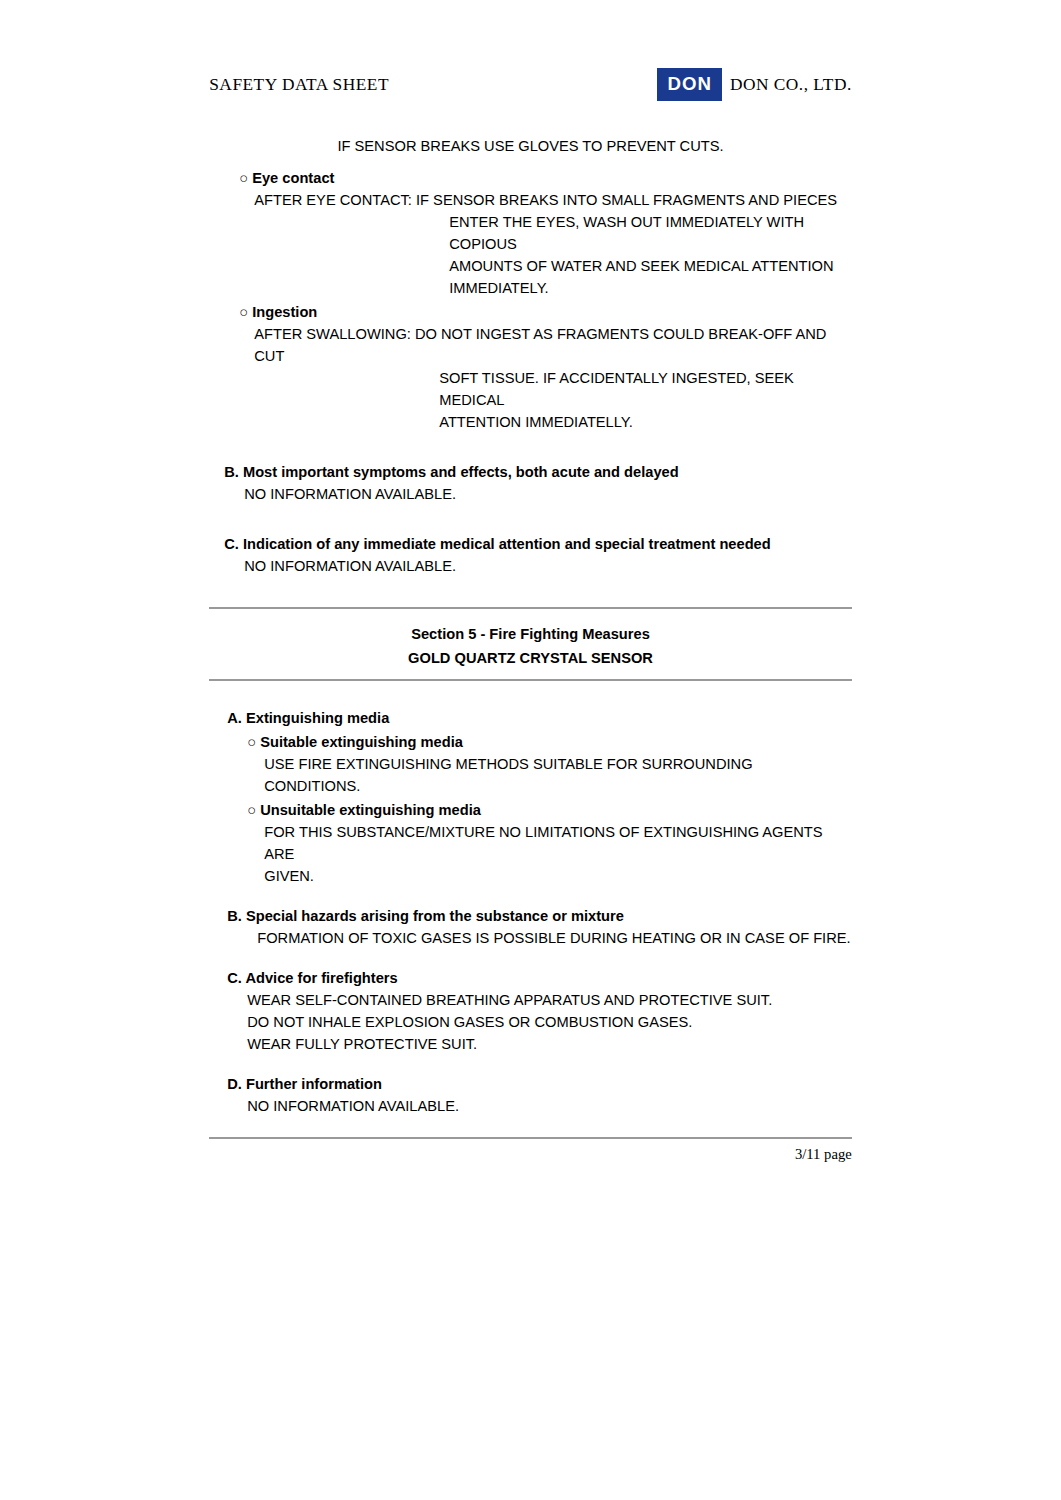SAFETY DATA SHEET
DON
DON CO., LTD.
IF SENSOR BREAKS USE GLOVES TO PREVENT CUTS.
○ Eye contact
AFTER EYE CONTACT: IF SENSOR BREAKS INTO SMALL FRAGMENTS AND PIECES
ENTER THE EYES, WASH OUT IMMEDIATELY WITH COPIOUS
AMOUNTS OF WATER AND SEEK MEDICAL ATTENTION IMMEDIATELY.
○ Ingestion
AFTER SWALLOWING: DO NOT INGEST AS FRAGMENTS COULD BREAK-OFF AND CUT
SOFT TISSUE. IF ACCIDENTALLY INGESTED, SEEK MEDICAL
ATTENTION IMMEDIATELLY.
B. Most important symptoms and effects, both acute and delayed
NO INFORMATION AVAILABLE.
C. Indication of any immediate medical attention and special treatment needed
NO INFORMATION AVAILABLE.
Section 5 - Fire Fighting Measures
GOLD QUARTZ CRYSTAL SENSOR
A. Extinguishing media
○ Suitable extinguishing media
USE FIRE EXTINGUISHING METHODS SUITABLE FOR SURROUNDING CONDITIONS.
○ Unsuitable extinguishing media
FOR THIS SUBSTANCE/MIXTURE NO LIMITATIONS OF EXTINGUISHING AGENTS ARE
GIVEN.
B. Special hazards arising from the substance or mixture
FORMATION OF TOXIC GASES IS POSSIBLE DURING HEATING OR IN CASE OF FIRE.
C. Advice for firefighters
WEAR SELF-CONTAINED BREATHING APPARATUS AND PROTECTIVE SUIT.
DO NOT INHALE EXPLOSION GASES OR COMBUSTION GASES.
WEAR FULLY PROTECTIVE SUIT.
D. Further information
NO INFORMATION AVAILABLE.
3/11 page